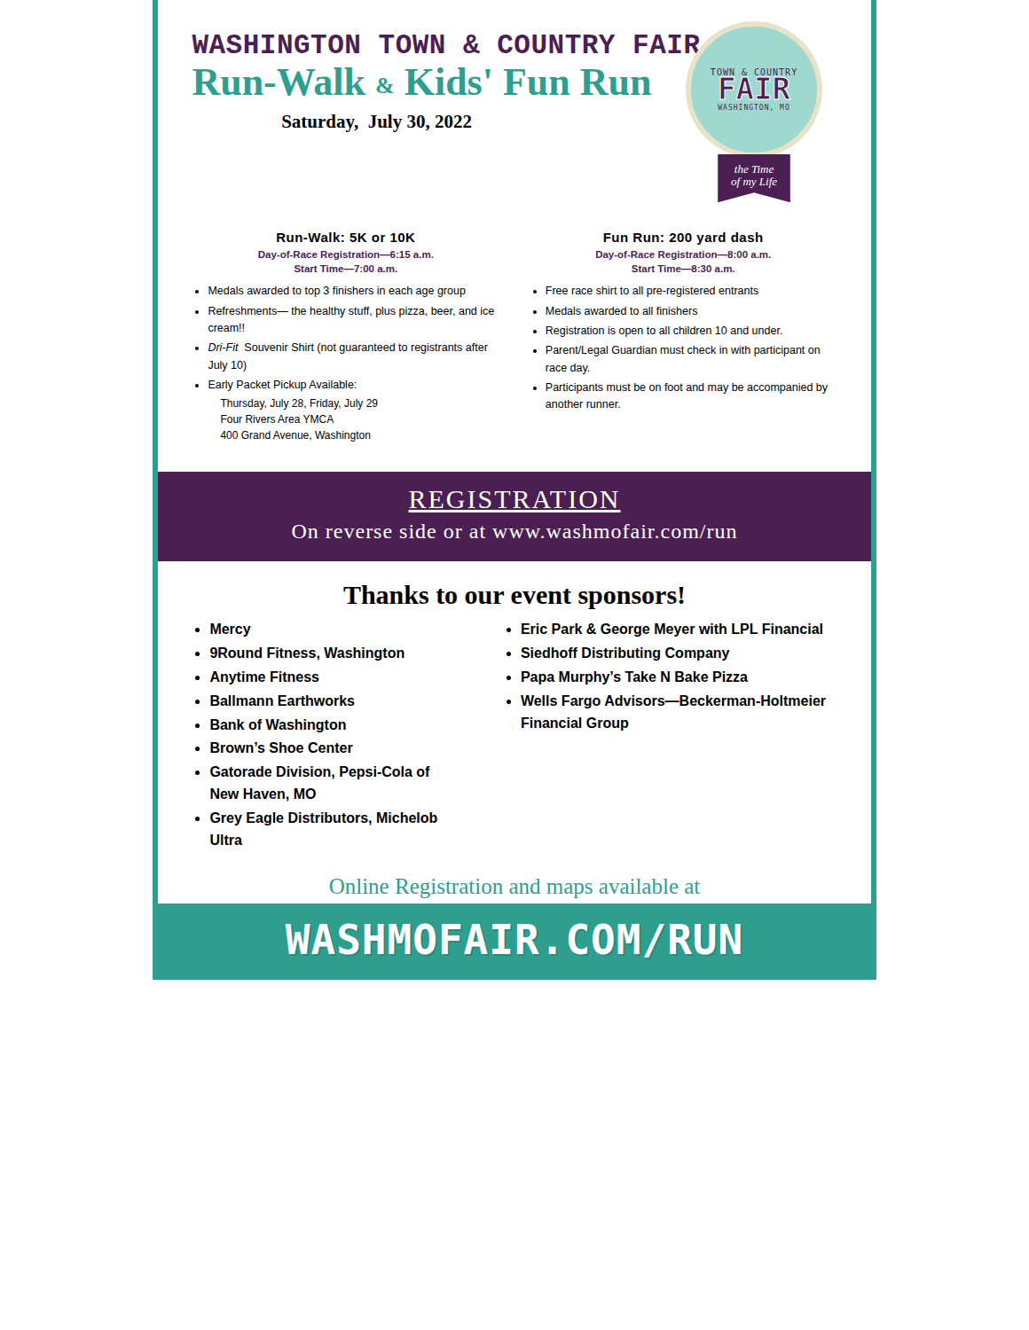TOWN & COUNTRY
FAIR
WASHINGTON, MO
the Time
of my Life
Washington Town & Country Fair
Run-Walk & Kids' Fun Run
Saturday, July 30, 2022
Run-Walk: 5K or 10K
Day-of-Race Registration—6:15 a.m.
Start Time—7:00 a.m.
Medals awarded to top 3 finishers in each age group
Refreshments— the healthy stuff, plus pizza, beer, and ice cream!!
Dri-Fit Souvenir Shirt (not guaranteed to registrants after July 10)
Early Packet Pickup Available:
Thursday, July 28, Friday, July 29
Four Rivers Area YMCA
400 Grand Avenue, Washington
Fun Run: 200 yard dash
Day-of-Race Registration—8:00 a.m.
Start Time—8:30 a.m.
Free race shirt to all pre-registered entrants
Medals awarded to all finishers
Registration is open to all children 10 and under.
Parent/Legal Guardian must check in with participant on race day.
Participants must be on foot and may be accompanied by another runner.
REGISTRATION
On reverse side or at www.washmofair.com/run
Thanks to our event sponsors!
Mercy
9Round Fitness, Washington
Anytime Fitness
Ballmann Earthworks
Bank of Washington
Brown’s Shoe Center
Gatorade Division, Pepsi-Cola of New Haven, MO
Grey Eagle Distributors, Michelob Ultra
Eric Park & George Meyer with LPL Financial
Siedhoff Distributing Company
Papa Murphy’s Take N Bake Pizza
Wells Fargo Advisors—Beckerman-Holtmeier Financial Group
Online Registration and maps available at
WASHMOFAIR.COM/RUN